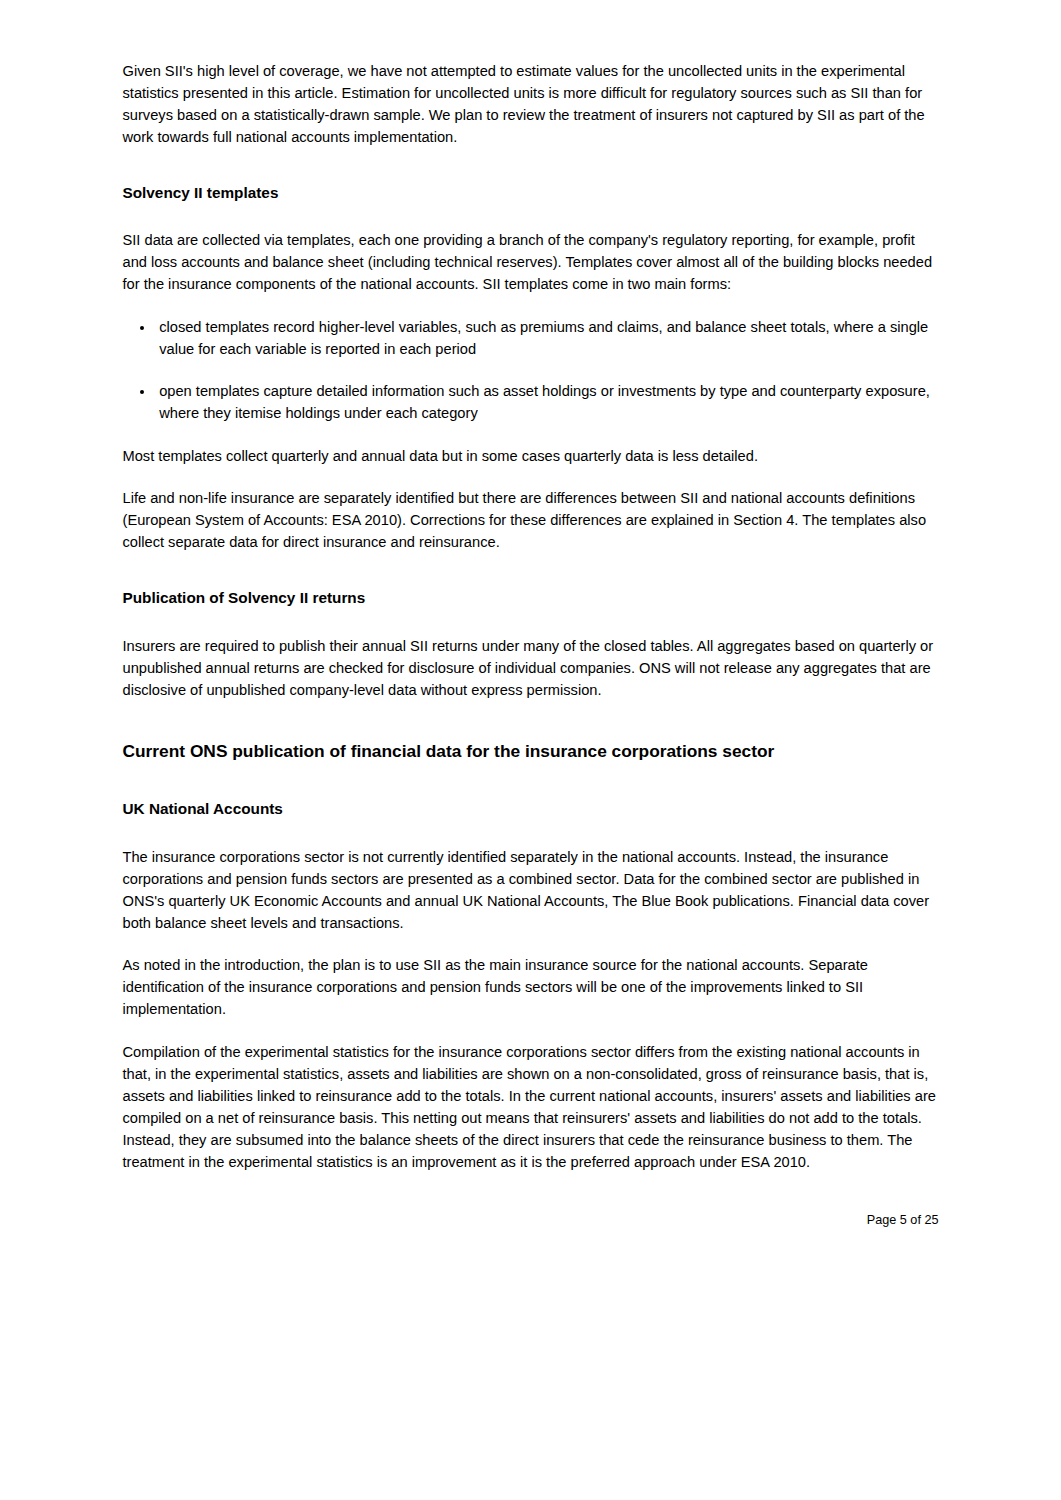Given SII's high level of coverage, we have not attempted to estimate values for the uncollected units in the experimental statistics presented in this article. Estimation for uncollected units is more difficult for regulatory sources such as SII than for surveys based on a statistically-drawn sample. We plan to review the treatment of insurers not captured by SII as part of the work towards full national accounts implementation.
Solvency II templates
SII data are collected via templates, each one providing a branch of the company's regulatory reporting, for example, profit and loss accounts and balance sheet (including technical reserves). Templates cover almost all of the building blocks needed for the insurance components of the national accounts. SII templates come in two main forms:
closed templates record higher-level variables, such as premiums and claims, and balance sheet totals, where a single value for each variable is reported in each period
open templates capture detailed information such as asset holdings or investments by type and counterparty exposure, where they itemise holdings under each category
Most templates collect quarterly and annual data but in some cases quarterly data is less detailed.
Life and non-life insurance are separately identified but there are differences between SII and national accounts definitions (European System of Accounts: ESA 2010). Corrections for these differences are explained in Section 4. The templates also collect separate data for direct insurance and reinsurance.
Publication of Solvency II returns
Insurers are required to publish their annual SII returns under many of the closed tables. All aggregates based on quarterly or unpublished annual returns are checked for disclosure of individual companies. ONS will not release any aggregates that are disclosive of unpublished company-level data without express permission.
Current ONS publication of financial data for the insurance corporations sector
UK National Accounts
The insurance corporations sector is not currently identified separately in the national accounts. Instead, the insurance corporations and pension funds sectors are presented as a combined sector. Data for the combined sector are published in ONS's quarterly UK Economic Accounts and annual UK National Accounts, The Blue Book publications. Financial data cover both balance sheet levels and transactions.
As noted in the introduction, the plan is to use SII as the main insurance source for the national accounts. Separate identification of the insurance corporations and pension funds sectors will be one of the improvements linked to SII implementation.
Compilation of the experimental statistics for the insurance corporations sector differs from the existing national accounts in that, in the experimental statistics, assets and liabilities are shown on a non-consolidated, gross of reinsurance basis, that is, assets and liabilities linked to reinsurance add to the totals. In the current national accounts, insurers' assets and liabilities are compiled on a net of reinsurance basis. This netting out means that reinsurers' assets and liabilities do not add to the totals. Instead, they are subsumed into the balance sheets of the direct insurers that cede the reinsurance business to them. The treatment in the experimental statistics is an improvement as it is the preferred approach under ESA 2010.
Page 5 of 25